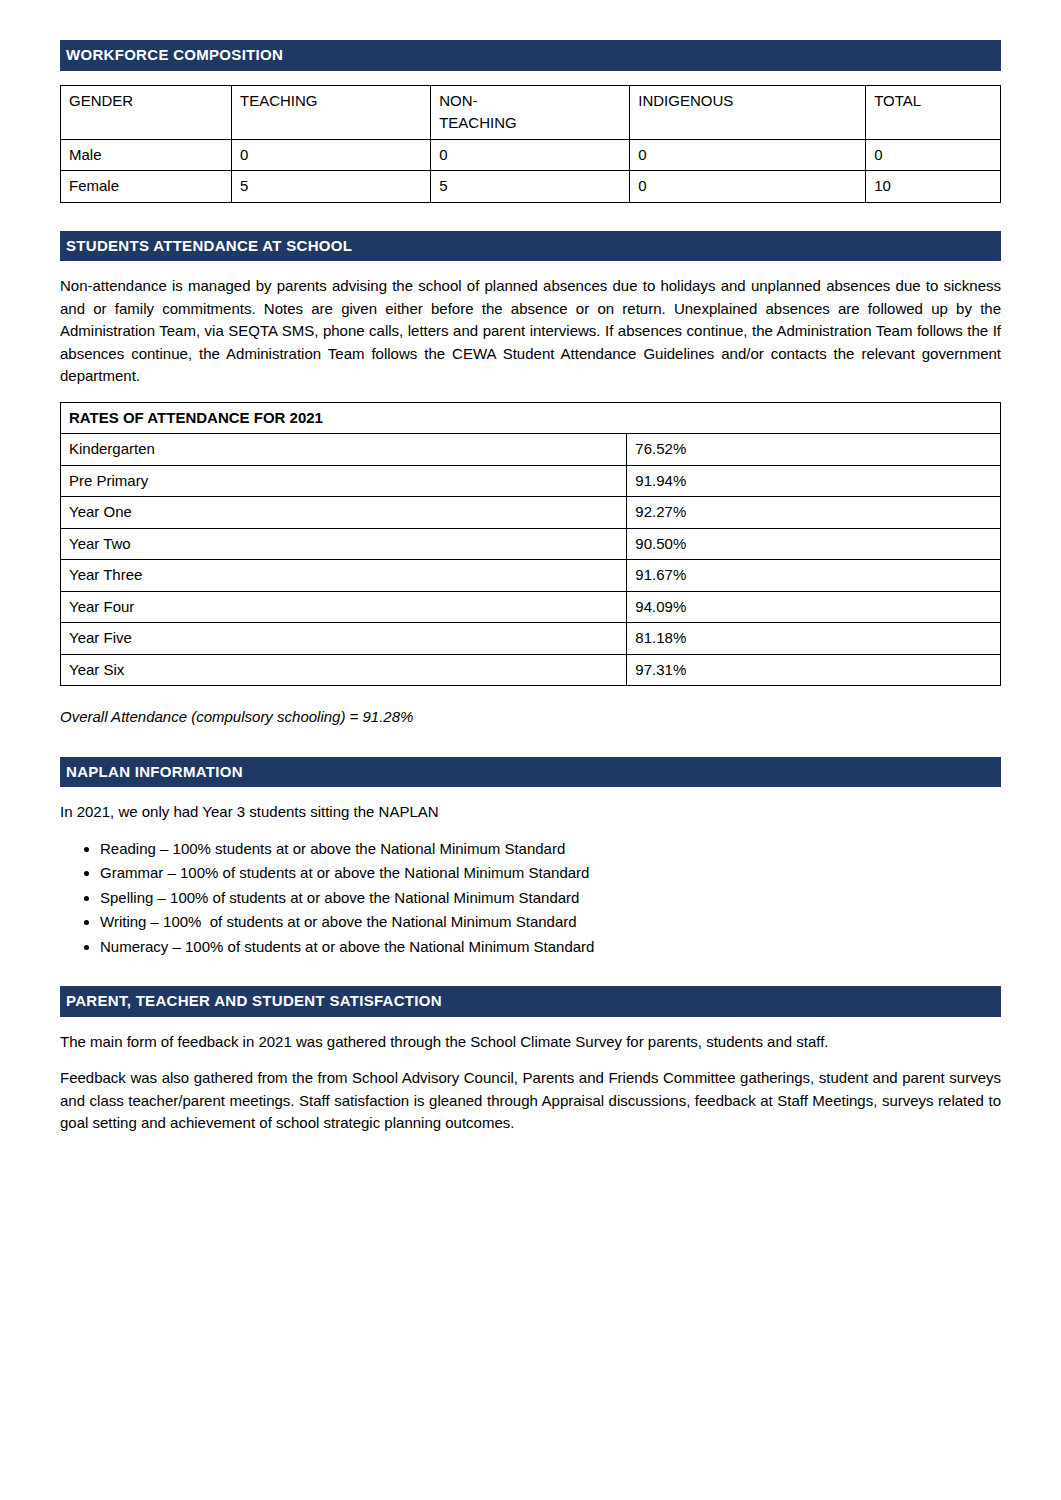WORKFORCE COMPOSITION
| GENDER | TEACHING | NON- TEACHING | INDIGENOUS | TOTAL |
| --- | --- | --- | --- | --- |
| Male | 0 | 0 | 0 | 0 |
| Female | 5 | 5 | 0 | 10 |
STUDENTS ATTENDANCE AT SCHOOL
Non-attendance is managed by parents advising the school of planned absences due to holidays and unplanned absences due to sickness and or family commitments. Notes are given either before the absence or on return. Unexplained absences are followed up by the Administration Team, via SEQTA SMS, phone calls, letters and parent interviews. If absences continue, the Administration Team follows the If absences continue, the Administration Team follows the CEWA Student Attendance Guidelines and/or contacts the relevant government department.
| RATES OF ATTENDANCE FOR 2021 |
| Kindergarten | 76.52% |
| Pre Primary | 91.94% |
| Year One | 92.27% |
| Year Two | 90.50% |
| Year Three | 91.67% |
| Year Four | 94.09% |
| Year Five | 81.18% |
| Year Six | 97.31% |
Overall Attendance (compulsory schooling) = 91.28%
NAPLAN INFORMATION
In 2021, we only had Year 3 students sitting the NAPLAN
Reading – 100% students at or above the National Minimum Standard
Grammar – 100% of students at or above the National Minimum Standard
Spelling – 100% of students at or above the National Minimum Standard
Writing – 100% of students at or above the National Minimum Standard
Numeracy – 100% of students at or above the National Minimum Standard
PARENT, TEACHER AND STUDENT SATISFACTION
The main form of feedback in 2021 was gathered through the School Climate Survey for parents, students and staff.
Feedback was also gathered from the from School Advisory Council, Parents and Friends Committee gatherings, student and parent surveys and class teacher/parent meetings. Staff satisfaction is gleaned through Appraisal discussions, feedback at Staff Meetings, surveys related to goal setting and achievement of school strategic planning outcomes.